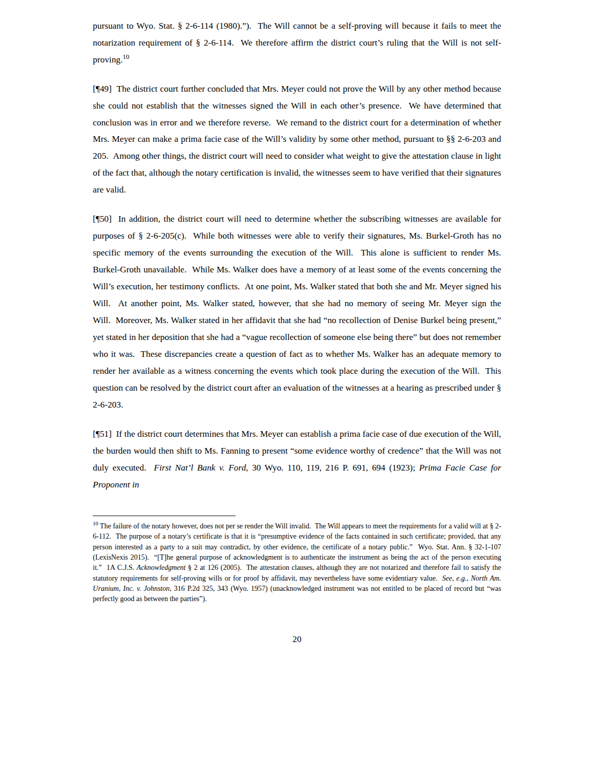pursuant to Wyo. Stat. § 2-6-114 (1980).”). The Will cannot be a self-proving will because it fails to meet the notarization requirement of § 2-6-114. We therefore affirm the district court’s ruling that the Will is not self-proving.10
[¶49] The district court further concluded that Mrs. Meyer could not prove the Will by any other method because she could not establish that the witnesses signed the Will in each other’s presence. We have determined that conclusion was in error and we therefore reverse. We remand to the district court for a determination of whether Mrs. Meyer can make a prima facie case of the Will’s validity by some other method, pursuant to §§ 2-6-203 and 205. Among other things, the district court will need to consider what weight to give the attestation clause in light of the fact that, although the notary certification is invalid, the witnesses seem to have verified that their signatures are valid.
[¶50] In addition, the district court will need to determine whether the subscribing witnesses are available for purposes of § 2-6-205(c). While both witnesses were able to verify their signatures, Ms. Burkel-Groth has no specific memory of the events surrounding the execution of the Will. This alone is sufficient to render Ms. Burkel-Groth unavailable. While Ms. Walker does have a memory of at least some of the events concerning the Will’s execution, her testimony conflicts. At one point, Ms. Walker stated that both she and Mr. Meyer signed his Will. At another point, Ms. Walker stated, however, that she had no memory of seeing Mr. Meyer sign the Will. Moreover, Ms. Walker stated in her affidavit that she had “no recollection of Denise Burkel being present,” yet stated in her deposition that she had a “vague recollection of someone else being there” but does not remember who it was. These discrepancies create a question of fact as to whether Ms. Walker has an adequate memory to render her available as a witness concerning the events which took place during the execution of the Will. This question can be resolved by the district court after an evaluation of the witnesses at a hearing as prescribed under § 2-6-203.
[¶51] If the district court determines that Mrs. Meyer can establish a prima facie case of due execution of the Will, the burden would then shift to Ms. Fanning to present “some evidence worthy of credence” that the Will was not duly executed. First Nat’l Bank v. Ford, 30 Wyo. 110, 119, 216 P. 691, 694 (1923); Prima Facie Case for Proponent in
10 The failure of the notary however, does not per se render the Will invalid. The Will appears to meet the requirements for a valid will at § 2-6-112. The purpose of a notary’s certificate is that it is “presumptive evidence of the facts contained in such certificate; provided, that any person interested as a party to a suit may contradict, by other evidence, the certificate of a notary public.” Wyo. Stat. Ann. § 32-1-107 (LexisNexis 2015). “[T]he general purpose of acknowledgment is to authenticate the instrument as being the act of the person executing it.” 1A C.J.S. Acknowledgment § 2 at 126 (2005). The attestation clauses, although they are not notarized and therefore fail to satisfy the statutory requirements for self-proving wills or for proof by affidavit, may nevertheless have some evidentiary value. See, e.g., North Am. Uranium, Inc. v. Johnston, 316 P.2d 325, 343 (Wyo. 1957) (unacknowledged instrument was not entitled to be placed of record but “was perfectly good as between the parties”).
20